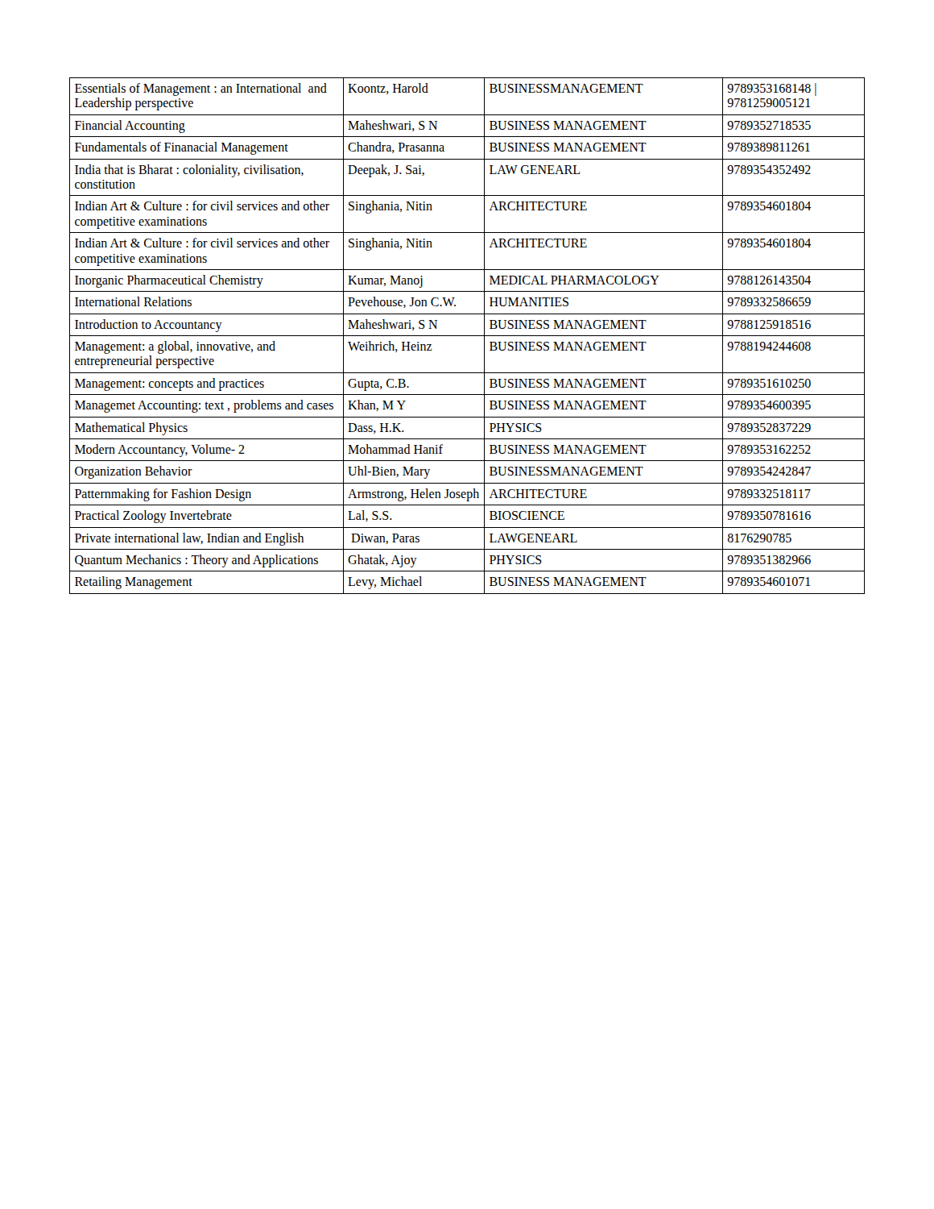| Essentials of Management : an International and Leadership perspective | Koontz, Harold | BUSINESSMANAGEMENT | 9789353168148 / 9781259005121 |
| Financial Accounting | Maheshwari, S N | BUSINESS MANAGEMENT | 9789352718535 |
| Fundamentals of Finanacial Management | Chandra, Prasanna | BUSINESS MANAGEMENT | 9789389811261 |
| India that is Bharat : coloniality, civilisation, constitution | Deepak, J. Sai, | LAW GENEARL | 9789354352492 |
| Indian Art & Culture : for civil services and other competitive examinations | Singhania, Nitin | ARCHITECTURE | 9789354601804 |
| Indian Art & Culture : for civil services and other competitive examinations | Singhania, Nitin | ARCHITECTURE | 9789354601804 |
| Inorganic Pharmaceutical Chemistry | Kumar, Manoj | MEDICAL PHARMACOLOGY | 9788126143504 |
| International Relations | Pevehouse, Jon C.W. | HUMANITIES | 9789332586659 |
| Introduction to Accountancy | Maheshwari, S N | BUSINESS MANAGEMENT | 9788125918516 |
| Management: a global, innovative, and entrepreneurial perspective | Weihrich, Heinz | BUSINESS MANAGEMENT | 9788194244608 |
| Management: concepts and practices | Gupta, C.B. | BUSINESS MANAGEMENT | 9789351610250 |
| Managemet Accounting: text , problems and cases | Khan, M Y | BUSINESS MANAGEMENT | 9789354600395 |
| Mathematical Physics | Dass, H.K. | PHYSICS | 9789352837229 |
| Modern Accountancy, Volume- 2 | Mohammad Hanif | BUSINESS MANAGEMENT | 9789353162252 |
| Organization Behavior | Uhl-Bien, Mary | BUSINESSMANAGEMENT | 9789354242847 |
| Patternmaking for Fashion Design | Armstrong, Helen Joseph | ARCHITECTURE | 9789332518117 |
| Practical Zoology Invertebrate | Lal, S.S. | BIOSCIENCE | 9789350781616 |
| Private international law, Indian and English | Diwan, Paras | LAWGENEARL | 8176290785 |
| Quantum Mechanics : Theory and Applications | Ghatak, Ajoy | PHYSICS | 9789351382966 |
| Retailing Management | Levy, Michael | BUSINESS MANAGEMENT | 9789354601071 |